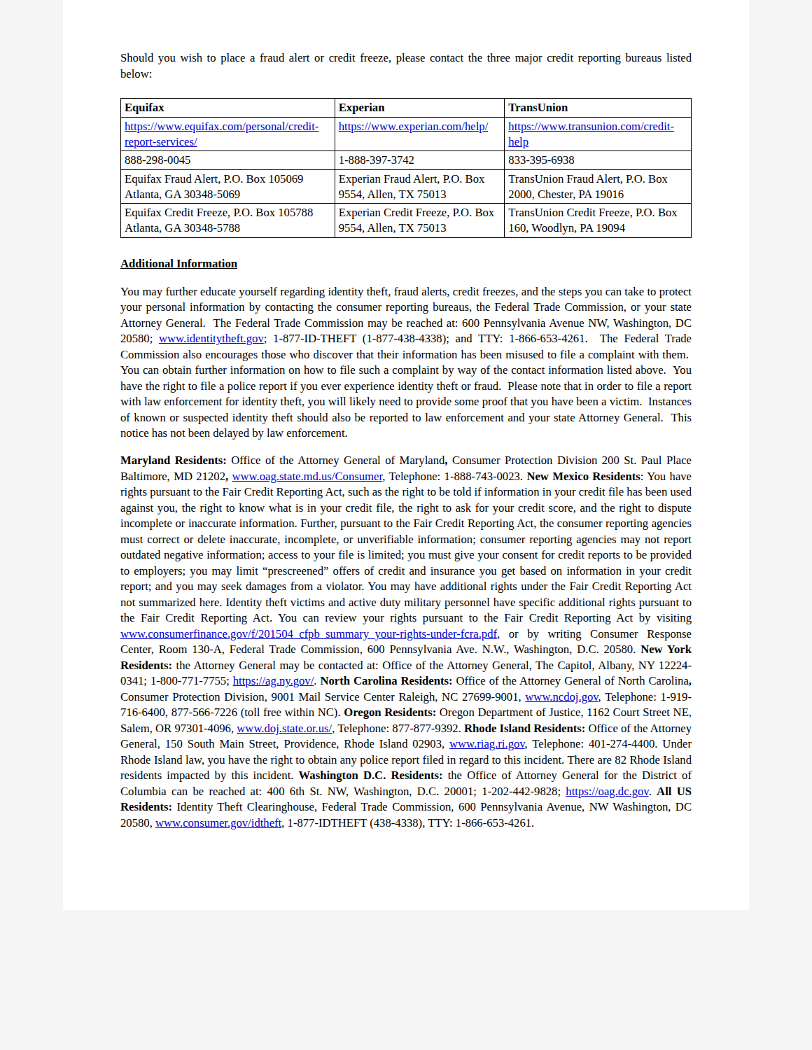Should you wish to place a fraud alert or credit freeze, please contact the three major credit reporting bureaus listed below:
| Equifax | Experian | TransUnion |
| --- | --- | --- |
| https://www.equifax.com/personal/credit-report-services/ | https://www.experian.com/help/ | https://www.transunion.com/credit-help |
| 888-298-0045 | 1-888-397-3742 | 833-395-6938 |
| Equifax Fraud Alert, P.O. Box 105069 Atlanta, GA 30348-5069 | Experian Fraud Alert, P.O. Box 9554, Allen, TX 75013 | TransUnion Fraud Alert, P.O. Box 2000, Chester, PA 19016 |
| Equifax Credit Freeze, P.O. Box 105788 Atlanta, GA 30348-5788 | Experian Credit Freeze, P.O. Box 9554, Allen, TX 75013 | TransUnion Credit Freeze, P.O. Box 160, Woodlyn, PA 19094 |
Additional Information
You may further educate yourself regarding identity theft, fraud alerts, credit freezes, and the steps you can take to protect your personal information by contacting the consumer reporting bureaus, the Federal Trade Commission, or your state Attorney General. The Federal Trade Commission may be reached at: 600 Pennsylvania Avenue NW, Washington, DC 20580; www.identitytheft.gov; 1-877-ID-THEFT (1-877-438-4338); and TTY: 1-866-653-4261. The Federal Trade Commission also encourages those who discover that their information has been misused to file a complaint with them. You can obtain further information on how to file such a complaint by way of the contact information listed above. You have the right to file a police report if you ever experience identity theft or fraud. Please note that in order to file a report with law enforcement for identity theft, you will likely need to provide some proof that you have been a victim. Instances of known or suspected identity theft should also be reported to law enforcement and your state Attorney General. This notice has not been delayed by law enforcement.
Maryland Residents: Office of the Attorney General of Maryland, Consumer Protection Division 200 St. Paul Place Baltimore, MD 21202, www.oag.state.md.us/Consumer, Telephone: 1-888-743-0023. New Mexico Residents: You have rights pursuant to the Fair Credit Reporting Act, such as the right to be told if information in your credit file has been used against you, the right to know what is in your credit file, the right to ask for your credit score, and the right to dispute incomplete or inaccurate information. Further, pursuant to the Fair Credit Reporting Act, the consumer reporting agencies must correct or delete inaccurate, incomplete, or unverifiable information; consumer reporting agencies may not report outdated negative information; access to your file is limited; you must give your consent for credit reports to be provided to employers; you may limit “prescreened” offers of credit and insurance you get based on information in your credit report; and you may seek damages from a violator. You may have additional rights under the Fair Credit Reporting Act not summarized here. Identity theft victims and active duty military personnel have specific additional rights pursuant to the Fair Credit Reporting Act. You can review your rights pursuant to the Fair Credit Reporting Act by visiting www.consumerfinance.gov/f/201504_cfpb_summary_your-rights-under-fcra.pdf, or by writing Consumer Response Center, Room 130-A, Federal Trade Commission, 600 Pennsylvania Ave. N.W., Washington, D.C. 20580. New York Residents: the Attorney General may be contacted at: Office of the Attorney General, The Capitol, Albany, NY 12224-0341; 1-800-771-7755; https://ag.ny.gov/. North Carolina Residents: Office of the Attorney General of North Carolina, Consumer Protection Division, 9001 Mail Service Center Raleigh, NC 27699-9001, www.ncdoj.gov, Telephone: 1-919-716-6400, 877-566-7226 (toll free within NC). Oregon Residents: Oregon Department of Justice, 1162 Court Street NE, Salem, OR 97301-4096, www.doj.state.or.us/, Telephone: 877-877-9392. Rhode Island Residents: Office of the Attorney General, 150 South Main Street, Providence, Rhode Island 02903, www.riag.ri.gov, Telephone: 401-274-4400. Under Rhode Island law, you have the right to obtain any police report filed in regard to this incident. There are 82 Rhode Island residents impacted by this incident. Washington D.C. Residents: the Office of Attorney General for the District of Columbia can be reached at: 400 6th St. NW, Washington, D.C. 20001; 1-202-442-9828; https://oag.dc.gov. All US Residents: Identity Theft Clearinghouse, Federal Trade Commission, 600 Pennsylvania Avenue, NW Washington, DC 20580, www.consumer.gov/idtheft, 1-877-IDTHEFT (438-4338), TTY: 1-866-653-4261.